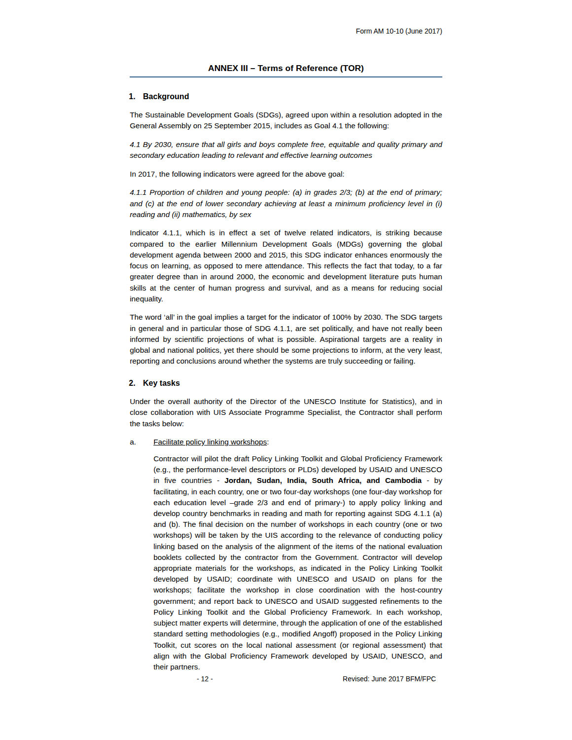Form AM 10-10 (June 2017)
ANNEX III – Terms of Reference (TOR)
1. Background
The Sustainable Development Goals (SDGs), agreed upon within a resolution adopted in the General Assembly on 25 September 2015, includes as Goal 4.1 the following:
4.1 By 2030, ensure that all girls and boys complete free, equitable and quality primary and secondary education leading to relevant and effective learning outcomes
In 2017, the following indicators were agreed for the above goal:
4.1.1 Proportion of children and young people: (a) in grades 2/3; (b) at the end of primary; and (c) at the end of lower secondary achieving at least a minimum proficiency level in (i) reading and (ii) mathematics, by sex
Indicator 4.1.1, which is in effect a set of twelve related indicators, is striking because compared to the earlier Millennium Development Goals (MDGs) governing the global development agenda between 2000 and 2015, this SDG indicator enhances enormously the focus on learning, as opposed to mere attendance. This reflects the fact that today, to a far greater degree than in around 2000, the economic and development literature puts human skills at the center of human progress and survival, and as a means for reducing social inequality.
The word ‘all’ in the goal implies a target for the indicator of 100% by 2030. The SDG targets in general and in particular those of SDG 4.1.1, are set politically, and have not really been informed by scientific projections of what is possible. Aspirational targets are a reality in global and national politics, yet there should be some projections to inform, at the very least, reporting and conclusions around whether the systems are truly succeeding or failing.
2. Key tasks
Under the overall authority of the Director of the UNESCO Institute for Statistics), and in close collaboration with UIS Associate Programme Specialist, the Contractor shall perform the tasks below:
a. Facilitate policy linking workshops:
Contractor will pilot the draft Policy Linking Toolkit and Global Proficiency Framework (e.g., the performance-level descriptors or PLDs) developed by USAID and UNESCO in five countries - Jordan, Sudan, India, South Africa, and Cambodia - by facilitating, in each country, one or two four-day workshops (one four-day workshop for each education level –grade 2/3 and end of primary-) to apply policy linking and develop country benchmarks in reading and math for reporting against SDG 4.1.1 (a) and (b). The final decision on the number of workshops in each country (one or two workshops) will be taken by the UIS according to the relevance of conducting policy linking based on the analysis of the alignment of the items of the national evaluation booklets collected by the contractor from the Government. Contractor will develop appropriate materials for the workshops, as indicated in the Policy Linking Toolkit developed by USAID; coordinate with UNESCO and USAID on plans for the workshops; facilitate the workshop in close coordination with the host-country government; and report back to UNESCO and USAID suggested refinements to the Policy Linking Toolkit and the Global Proficiency Framework. In each workshop, subject matter experts will determine, through the application of one of the established standard setting methodologies (e.g., modified Angoff) proposed in the Policy Linking Toolkit, cut scores on the local national assessment (or regional assessment) that align with the Global Proficiency Framework developed by USAID, UNESCO, and their partners.
- 12 -Revised: June 2017 BFM/FPC